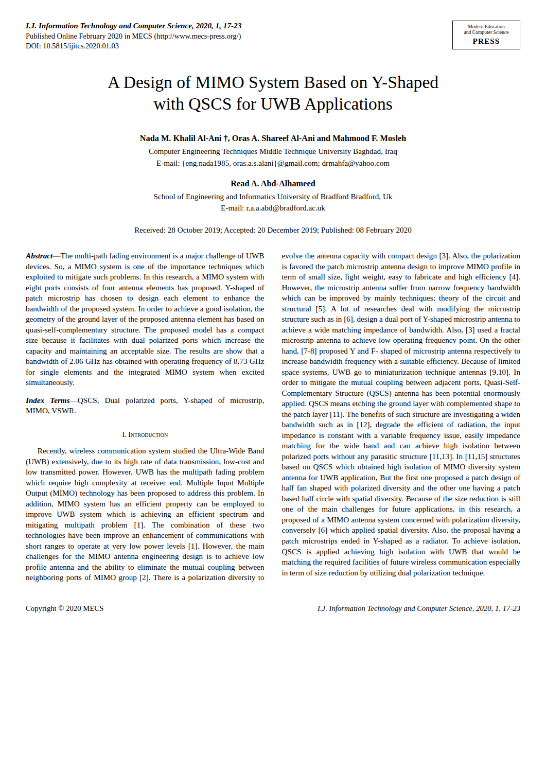I.J. Information Technology and Computer Science, 2020, 1, 17-23
Published Online February 2020 in MECS (http://www.mecs-press.org/)
DOI: 10.5815/ijitcs.2020.01.03
Modern Education
and Computer Science PRESS
A Design of MIMO System Based on Y-Shaped
with QSCS for UWB Applications
Nada M. Khalil Al-Ani †, Oras A. Shareef Al-Ani and Mahmood F. Mosleh
Computer Engineering Techniques Middle Technique University Baghdad, Iraq
E-mail: {eng.nada1985, oras.a.s.alani}@gmail.com; drmahfa@yahoo.com
Read A. Abd-Alhameed
School of Engineering and Informatics University of Bradford Bradford, Uk
E-mail: r.a.a.abd@bradford.ac.uk
Received: 28 October 2019; Accepted: 20 December 2019; Published: 08 February 2020
Abstract—The multi-path fading environment is a major challenge of UWB devices. So, a MIMO system is one of the importance techniques which exploited to mitigate such problems. In this research, a MIMO system with eight ports consists of four antenna elements has proposed. Y-shaped of patch microstrip has chosen to design each element to enhance the bandwidth of the proposed system. In order to achieve a good isolation, the geometry of the ground layer of the proposed antenna element has based on quasi-self-complementary structure. The proposed model has a compact size because it facilitates with dual polarized ports which increase the capacity and maintaining an acceptable size. The results are show that a bandwidth of 2.06 GHz has obtained with operating frequency of 8.73 GHz for single elements and the integrated MIMO system when excited simultaneously.
Index Terms—QSCS, Dual polarized ports, Y-shaped of microstrip, MIMO, VSWR.
I. Introduction
Recently, wireless communication system studied the Ultra-Wide Band (UWB) extensively, due to its high rate of data transmission, low-cost and low transmitted power. However, UWB has the multipath fading problem which require high complexity at receiver end. Multiple Input Multiple Output (MIMO) technology has been proposed to address this problem. In addition, MIMO system has an efficient property can be employed to improve UWB system which is achieving an efficient spectrum and mitigating multipath problem [1]. The combination of these two technologies have been improve an enhancement of communications with short ranges to operate at very low power levels [1]. However, the main challenges for the MIMO antenna engineering design is to achieve low profile antenna and the ability to eliminate the mutual coupling between neighboring ports of MIMO group [2]. There is a polarization diversity to evolve the antenna capacity with compact design [3]. Also, the polarization is favored the patch microstrip antenna design to improve MIMO profile in term of small size, light weight, easy to fabricate and high efficiency [4]. However, the microstrip antenna suffer from narrow frequency bandwidth which can be improved by mainly techniques; theory of the circuit and structural [5]. A lot of researches deal with modifying the microstrip structure such as in [6], design a dual port of Y-shaped microstrip antenna to achieve a wide matching impedance of bandwidth. Also, [3] used a fractal microstrip antenna to achieve low operating frequency point. On the other hand, [7-8] proposed Y and F- shaped of microstrip antenna respectively to increase bandwidth frequency with a suitable efficiency. Because of limited space systems, UWB go to miniaturization technique antennas [9,10]. In order to mitigate the mutual coupling between adjacent ports, Quasi-Self-Complementary Structure (QSCS) antenna has been potential enormously applied. QSCS means etching the ground layer with complemented shape to the patch layer [11]. The benefits of such structure are investigating a widen bandwidth such as in [12], degrade the efficient of radiation, the input impedance is constant with a variable frequency issue, easily impedance matching for the wide band and can achieve high isolation between polarized ports without any parasitic structure [11,13]. In [11,15] structures based on QSCS which obtained high isolation of MIMO diversity system antenna for UWB application, But the first one proposed a patch design of half fan shaped with polarized diversity and the other one having a patch based half circle with spatial diversity. Because of the size reduction is still one of the main challenges for future applications, in this research, a proposed of a MIMO antenna system concerned with polarization diversity, conversely [6] which applied spatial diversity. Also, the proposal having a patch microstrips ended in Y-shaped as a radiator. To achieve isolation, QSCS is applied achieving high isolation with UWB that would be matching the required facilities of future wireless communication especially in term of size reduction by utilizing dual polarization technique.
Copyright © 2020 MECS
I.J. Information Technology and Computer Science, 2020, 1, 17-23